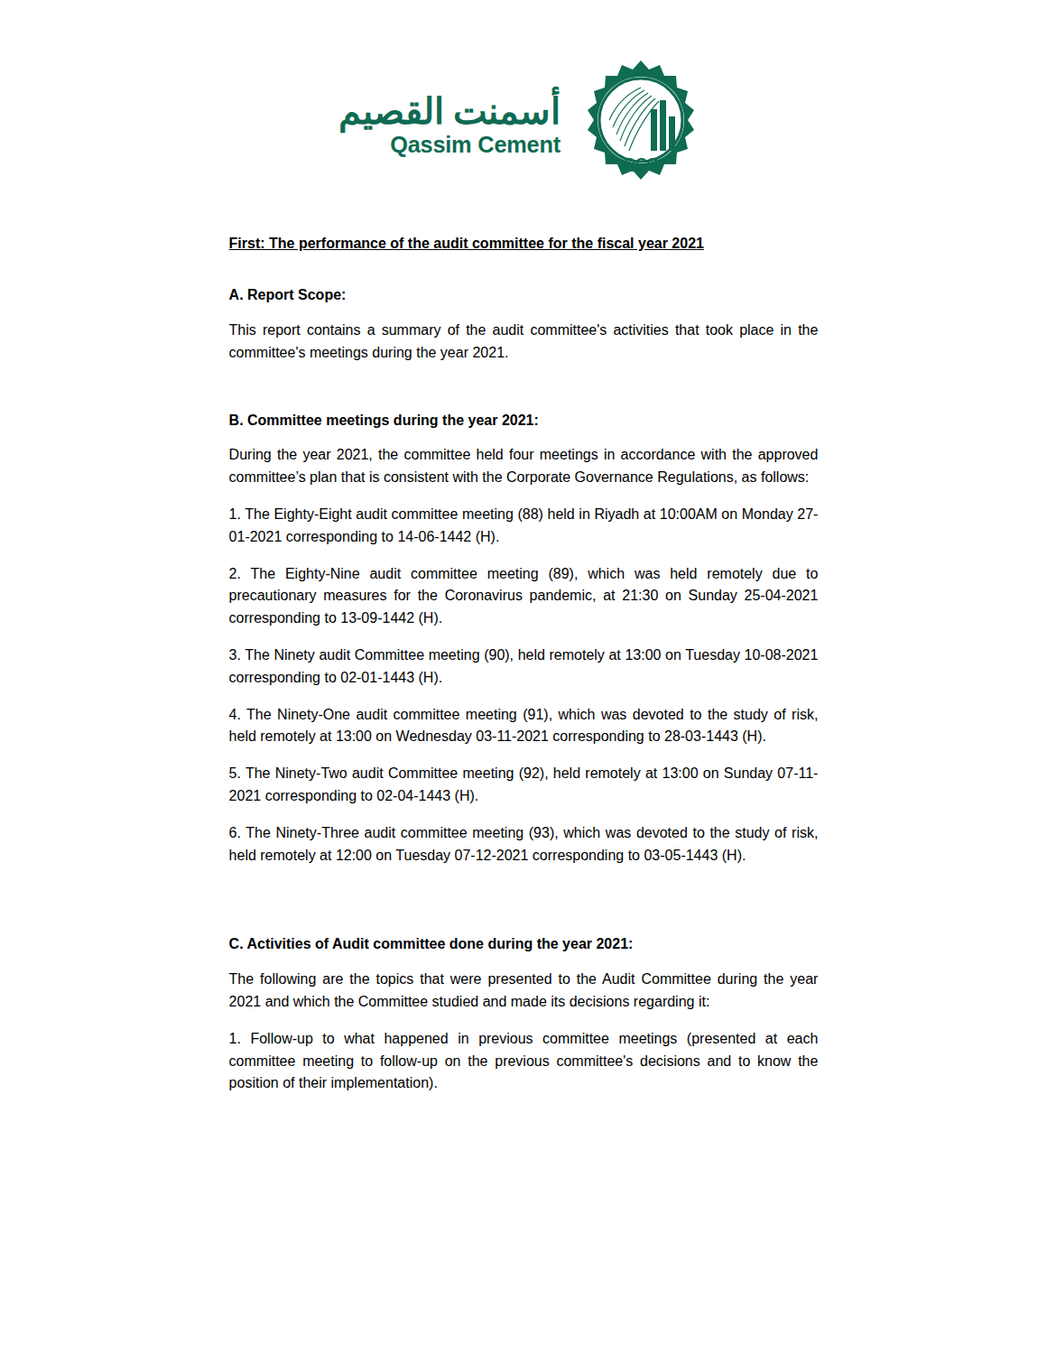أسمنت القصيم Qassim Cement
QCC
First: The performance of the audit committee for the fiscal year 2021
A. Report Scope:
This report contains a summary of the audit committee's activities that took place in the committee's meetings during the year 2021.
B. Committee meetings during the year 2021:
During the year 2021, the committee held four meetings in accordance with the approved committee’s plan that is consistent with the Corporate Governance Regulations, as follows:
1. The Eighty-Eight audit committee meeting (88) held in Riyadh at 10:00AM on Monday 27-01-2021 corresponding to 14-06-1442 (H).
2. The Eighty-Nine audit committee meeting (89), which was held remotely due to precautionary measures for the Coronavirus pandemic, at 21:30 on Sunday 25-04-2021 corresponding to 13-09-1442 (H).
3. The Ninety audit Committee meeting (90), held remotely at 13:00 on Tuesday 10-08-2021 corresponding to 02-01-1443 (H).
4. The Ninety-One audit committee meeting (91), which was devoted to the study of risk, held remotely at 13:00 on Wednesday 03-11-2021 corresponding to 28-03-1443 (H).
5. The Ninety-Two audit Committee meeting (92), held remotely at 13:00 on Sunday 07-11-2021 corresponding to 02-04-1443 (H).
6. The Ninety-Three audit committee meeting (93), which was devoted to the study of risk, held remotely at 12:00 on Tuesday 07-12-2021 corresponding to 03-05-1443 (H).
C. Activities of Audit committee done during the year 2021:
The following are the topics that were presented to the Audit Committee during the year 2021 and which the Committee studied and made its decisions regarding it:
1. Follow-up to what happened in previous committee meetings (presented at each committee meeting to follow-up on the previous committee's decisions and to know the position of their implementation).